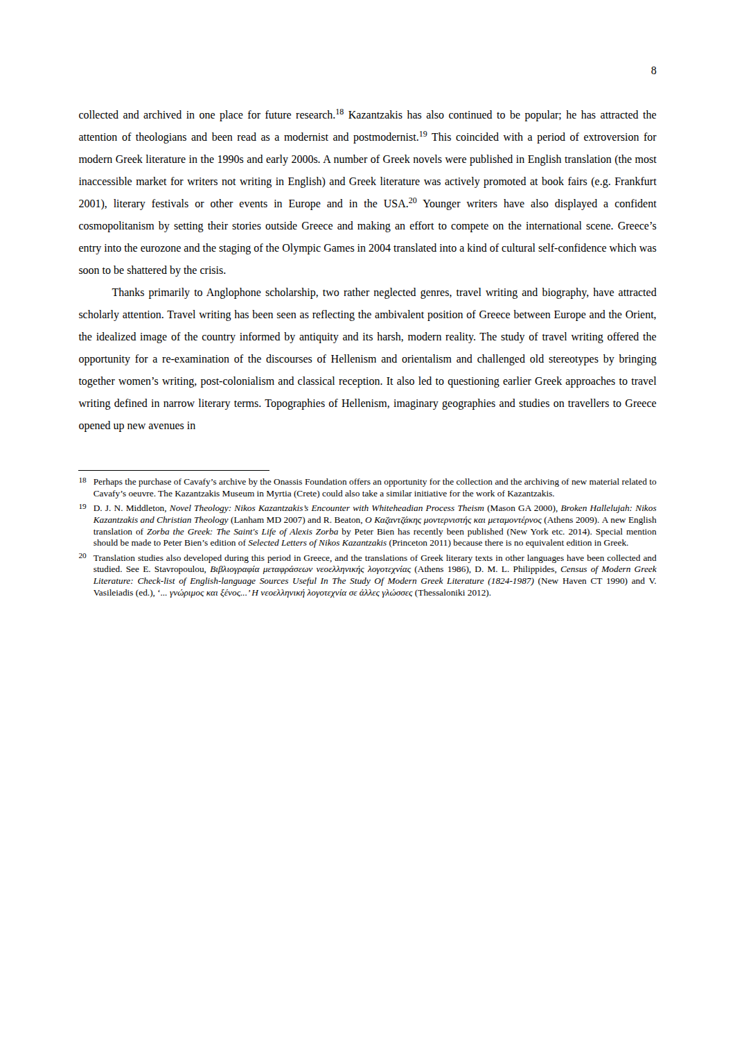8
collected and archived in one place for future research.18 Kazantzakis has also continued to be popular; he has attracted the attention of theologians and been read as a modernist and postmodernist.19 This coincided with a period of extroversion for modern Greek literature in the 1990s and early 2000s. A number of Greek novels were published in English translation (the most inaccessible market for writers not writing in English) and Greek literature was actively promoted at book fairs (e.g. Frankfurt 2001), literary festivals or other events in Europe and in the USA.20 Younger writers have also displayed a confident cosmopolitanism by setting their stories outside Greece and making an effort to compete on the international scene. Greece’s entry into the eurozone and the staging of the Olympic Games in 2004 translated into a kind of cultural self-confidence which was soon to be shattered by the crisis.
Thanks primarily to Anglophone scholarship, two rather neglected genres, travel writing and biography, have attracted scholarly attention. Travel writing has been seen as reflecting the ambivalent position of Greece between Europe and the Orient, the idealized image of the country informed by antiquity and its harsh, modern reality. The study of travel writing offered the opportunity for a re-examination of the discourses of Hellenism and orientalism and challenged old stereotypes by bringing together women’s writing, post-colonialism and classical reception. It also led to questioning earlier Greek approaches to travel writing defined in narrow literary terms. Topographies of Hellenism, imaginary geographies and studies on travellers to Greece opened up new avenues in
18 Perhaps the purchase of Cavafy’s archive by the Onassis Foundation offers an opportunity for the collection and the archiving of new material related to Cavafy’s oeuvre. The Kazantzakis Museum in Myrtia (Crete) could also take a similar initiative for the work of Kazantzakis.
19 D. J. N. Middleton, Novel Theology: Nikos Kazantzakis’s Encounter with Whiteheadian Process Theism (Mason GA 2000), Broken Hallelujah: Nikos Kazantzakis and Christian Theology (Lanham MD 2007) and R. Beaton, Ο Καζαντζάκης μοντερνιστής και μεταμοντέρνος (Athens 2009). A new English translation of Zorba the Greek: The Saint's Life of Alexis Zorba by Peter Bien has recently been published (New York etc. 2014). Special mention should be made to Peter Bien’s edition of Selected Letters of Nikos Kazantzakis (Princeton 2011) because there is no equivalent edition in Greek.
20 Translation studies also developed during this period in Greece, and the translations of Greek literary texts in other languages have been collected and studied. See E. Stavropoulou, Βιβλιογραφία μεταφράσεων νεοελληνικής λογοτεχνίας (Athens 1986), D. M. L. Philippides, Census of Modern Greek Literature: Check-list of English-language Sources Useful In The Study Of Modern Greek Literature (1824-1987) (New Haven CT 1990) and V. Vasileiadis (ed.), ‘... γνώριμος και ξένος...’ Η νεοελληνική λογοτεχνία σε άλλες γλώσσες (Thessaloniki 2012).